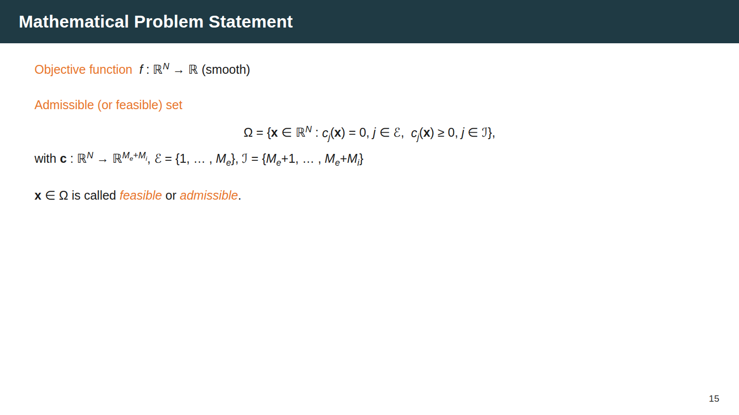Mathematical Problem Statement
Objective function f : ℝN → ℝ (smooth)
Admissible (or feasible) set
Ω = {x ∈ ℝN : cj(x) = 0, j ∈ ℰ, cj(x) ≥ 0, j ∈ ℐ},
with c : ℝN → ℝMe+Mi, ℰ = {1, … , Me}, ℐ = {Me+1, … , Me+Mi}
x ∈ Ω is called feasible or admissible.
15